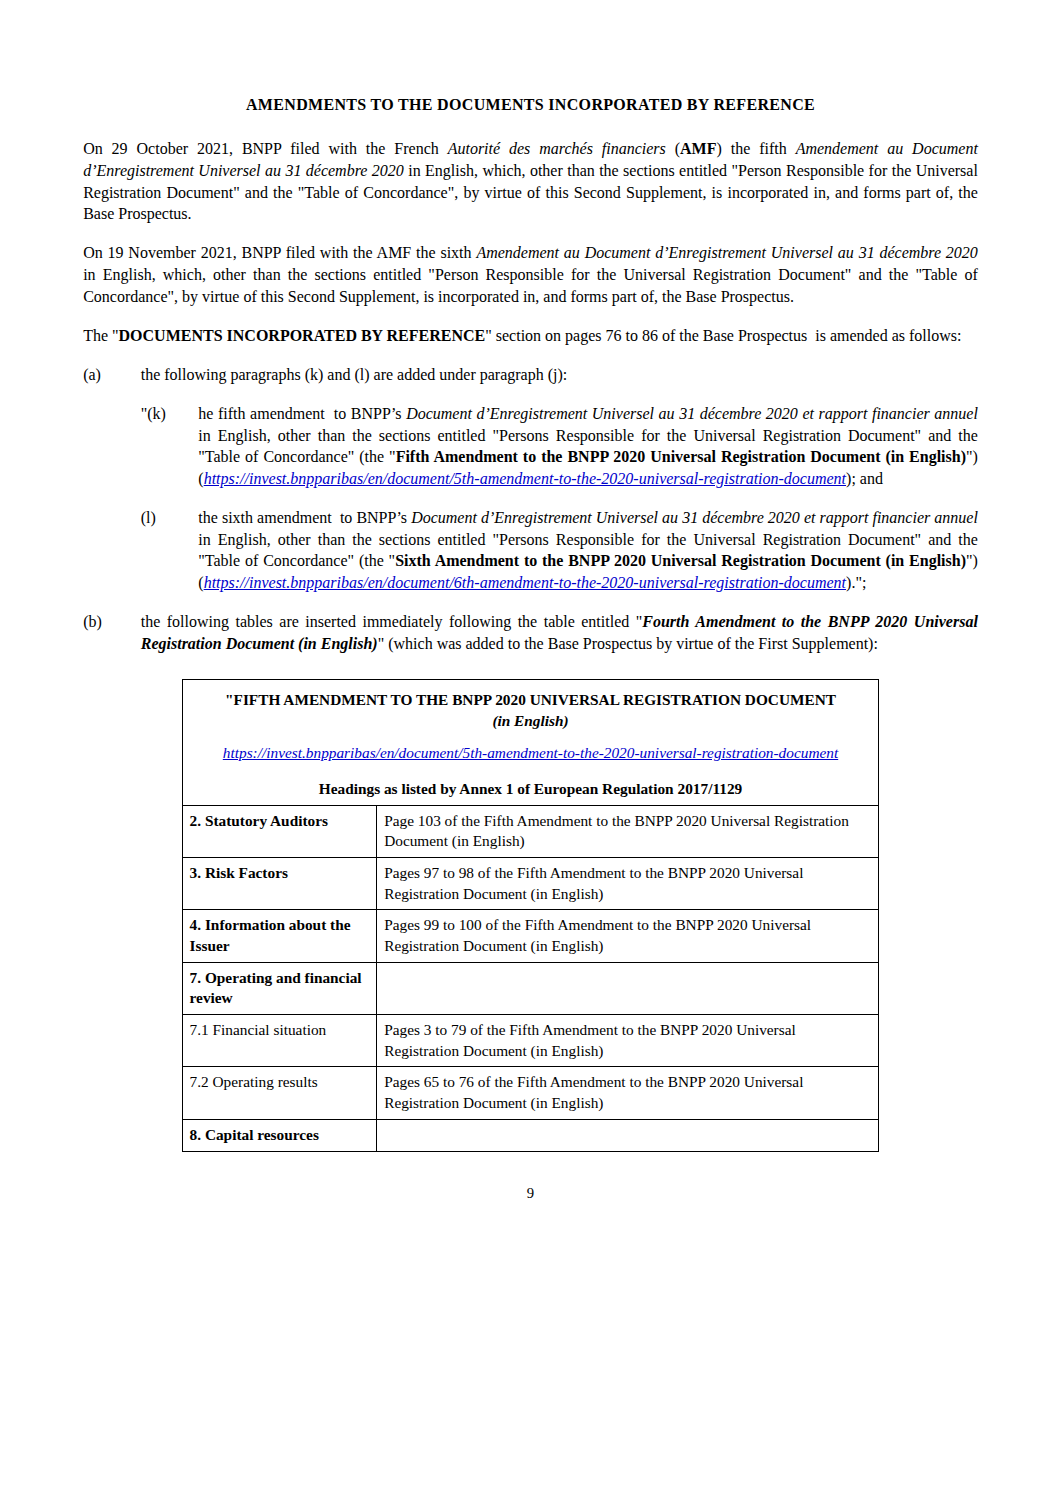AMENDMENTS TO THE DOCUMENTS INCORPORATED BY REFERENCE
On 29 October 2021, BNPP filed with the French Autorité des marchés financiers (AMF) the fifth Amendement au Document d’Enregistrement Universel au 31 décembre 2020 in English, which, other than the sections entitled "Person Responsible for the Universal Registration Document" and the "Table of Concordance", by virtue of this Second Supplement, is incorporated in, and forms part of, the Base Prospectus.
On 19 November 2021, BNPP filed with the AMF the sixth Amendement au Document d’Enregistrement Universel au 31 décembre 2020 in English, which, other than the sections entitled "Person Responsible for the Universal Registration Document" and the "Table of Concordance", by virtue of this Second Supplement, is incorporated in, and forms part of, the Base Prospectus.
The "DOCUMENTS INCORPORATED BY REFERENCE" section on pages 76 to 86 of the Base Prospectus is amended as follows:
(a)
the following paragraphs (k) and (l) are added under paragraph (j):
"(k)
he fifth amendment to BNPP’s Document d’Enregistrement Universel au 31 décembre 2020 et rapport financier annuel in English, other than the sections entitled "Persons Responsible for the Universal Registration Document" and the "Table of Concordance" (the "Fifth Amendment to the BNPP 2020 Universal Registration Document (in English)") (https://invest.bnpparibas/en/document/5th-amendment-to-the-2020-universal-registration-document); and
(l)
the sixth amendment to BNPP’s Document d’Enregistrement Universel au 31 décembre 2020 et rapport financier annuel in English, other than the sections entitled "Persons Responsible for the Universal Registration Document" and the "Table of Concordance" (the "Sixth Amendment to the BNPP 2020 Universal Registration Document (in English)") (https://invest.bnpparibas/en/document/6th-amendment-to-the-2020-universal-registration-document).";
(b)
the following tables are inserted immediately following the table entitled "Fourth Amendment to the BNPP 2020 Universal Registration Document (in English)" (which was added to the Base Prospectus by virtue of the First Supplement):
| "FIFTH AMENDMENT TO THE BNPP 2020 UNIVERSAL REGISTRATION DOCUMENT (in English) |
| https://invest.bnpparibas/en/document/5th-amendment-to-the-2020-universal-registration-document |
| Headings as listed by Annex 1 of European Regulation 2017/1129 |
| 2. Statutory Auditors | Page 103 of the Fifth Amendment to the BNPP 2020 Universal Registration Document (in English) |
| 3. Risk Factors | Pages 97 to 98 of the Fifth Amendment to the BNPP 2020 Universal Registration Document (in English) |
| 4. Information about the Issuer | Pages 99 to 100 of the Fifth Amendment to the BNPP 2020 Universal Registration Document (in English) |
| 7. Operating and financial review | |
| 7.1 Financial situation | Pages 3 to 79 of the Fifth Amendment to the BNPP 2020 Universal Registration Document (in English) |
| 7.2 Operating results | Pages 65 to 76 of the Fifth Amendment to the BNPP 2020 Universal Registration Document (in English) |
| 8. Capital resources | |
9